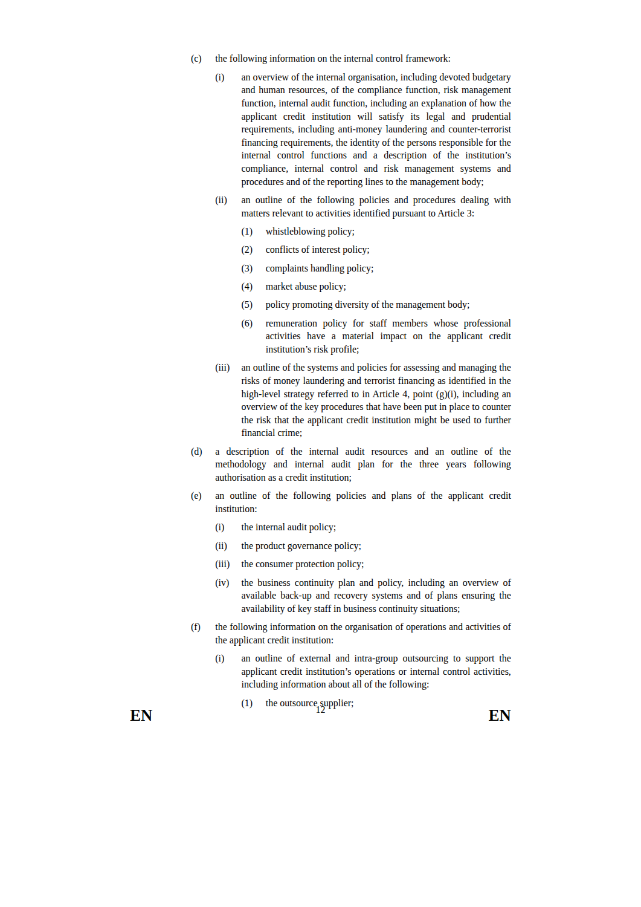(c)
the following information on the internal control framework:
(i)
an overview of the internal organisation, including devoted budgetary and human resources, of the compliance function, risk management function, internal audit function, including an explanation of how the applicant credit institution will satisfy its legal and prudential requirements, including anti-money laundering and counter-terrorist financing requirements, the identity of the persons responsible for the internal control functions and a description of the institution’s compliance, internal control and risk management systems and procedures and of the reporting lines to the management body;
(ii)
an outline of the following policies and procedures dealing with matters relevant to activities identified pursuant to Article 3:
(1)
whistleblowing policy;
(2)
conflicts of interest policy;
(3)
complaints handling policy;
(4)
market abuse policy;
(5)
policy promoting diversity of the management body;
(6)
remuneration policy for staff members whose professional activities have a material impact on the applicant credit institution’s risk profile;
(iii)
an outline of the systems and policies for assessing and managing the risks of money laundering and terrorist financing as identified in the high-level strategy referred to in Article 4, point (g)(i), including an overview of the key procedures that have been put in place to counter the risk that the applicant credit institution might be used to further financial crime;
(d)
a description of the internal audit resources and an outline of the methodology and internal audit plan for the three years following authorisation as a credit institution;
(e)
an outline of the following policies and plans of the applicant credit institution:
(i)
the internal audit policy;
(ii)
the product governance policy;
(iii)
the consumer protection policy;
(iv)
the business continuity plan and policy, including an overview of available back-up and recovery systems and of plans ensuring the availability of key staff in business continuity situations;
(f)
the following information on the organisation of operations and activities of the applicant credit institution:
(i)
an outline of external and intra-group outsourcing to support the applicant credit institution’s operations or internal control activities, including information about all of the following:
(1)
the outsource supplier;
EN
12
EN